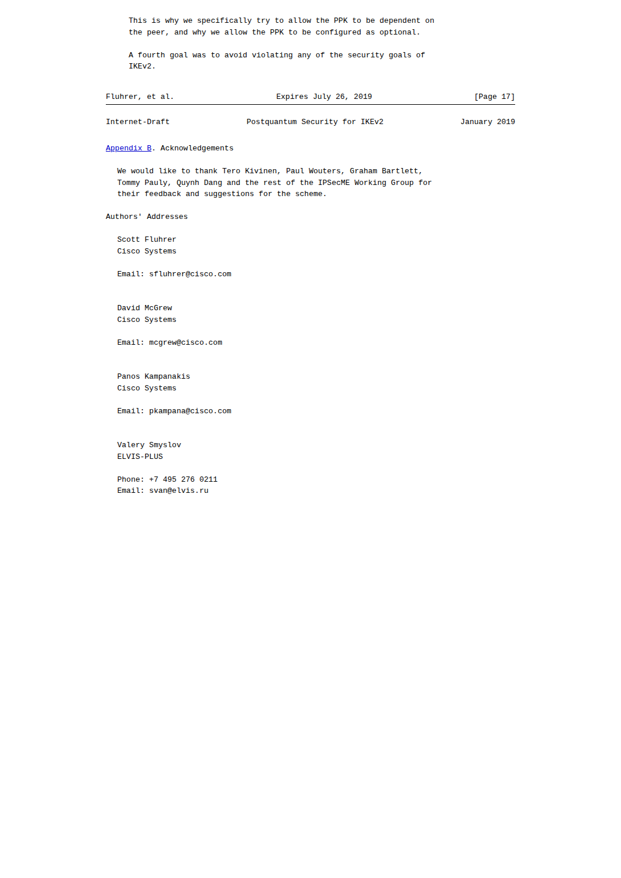This is why we specifically try to allow the PPK to be dependent on
the peer, and why we allow the PPK to be configured as optional.
A fourth goal was to avoid violating any of the security goals of
IKEv2.
Fluhrer, et al. Expires July 26, 2019 [Page 17]
Internet-Draft Postquantum Security for IKEv2 January 2019
Appendix B. Acknowledgements
We would like to thank Tero Kivinen, Paul Wouters, Graham Bartlett,
Tommy Pauly, Quynh Dang and the rest of the IPSecME Working Group for
their feedback and suggestions for the scheme.
Authors' Addresses
Scott Fluhrer
Cisco Systems
Email: sfluhrer@cisco.com
David McGrew
Cisco Systems
Email: mcgrew@cisco.com
Panos Kampanakis
Cisco Systems
Email: pkampana@cisco.com
Valery Smyslov
ELVIS-PLUS
Phone: +7 495 276 0211
Email: svan@elvis.ru